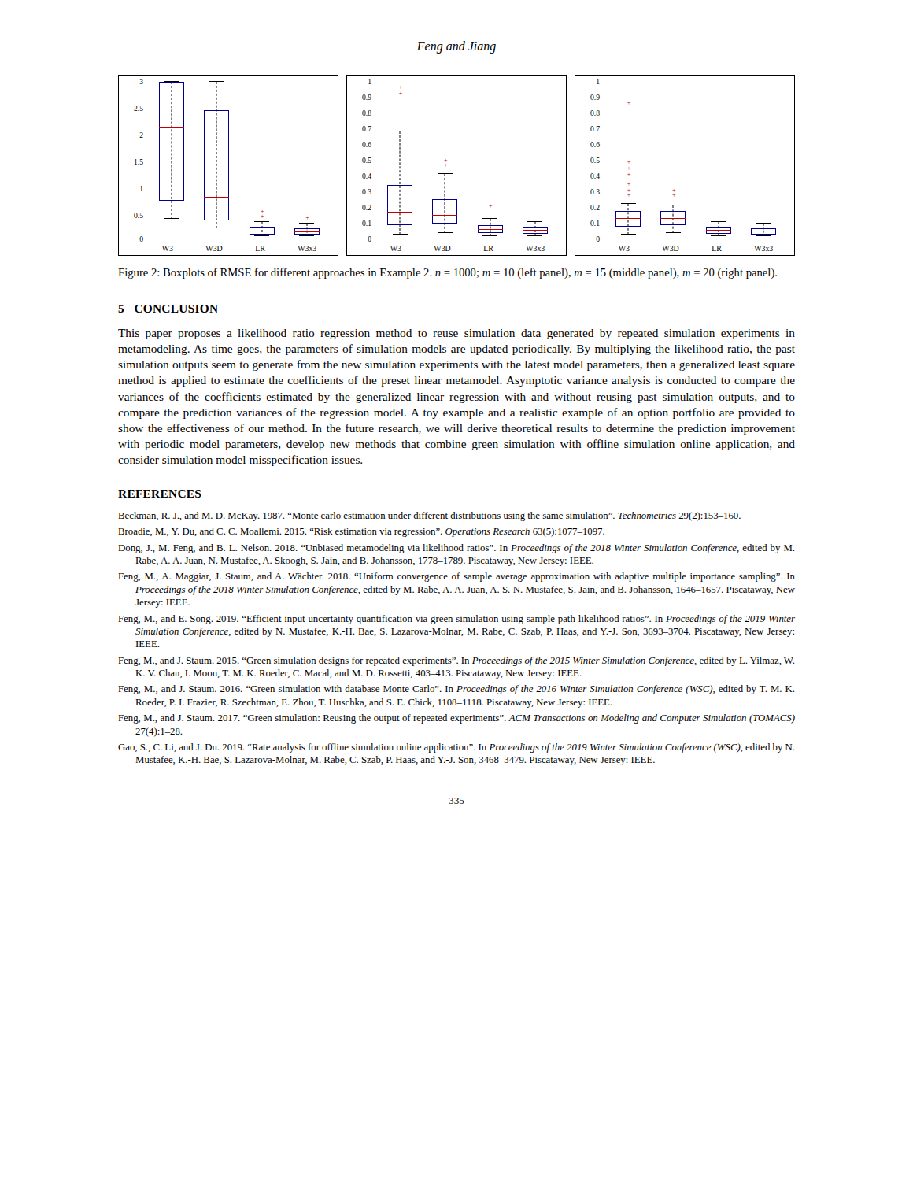Feng and Jiang
3 2.5 2 1.5 1 0.5 0
W3 W3D LR W3x3
1 0.9 0.8 0.7 0.6 0.5 0.4 0.3 0.2 0.1 0
W3 W3D LR W3x3
1 0.9 0.8 0.7 0.6 0.5 0.4 0.3 0.2 0.1 0
W3 W3D LR W3x3
Figure 2: Boxplots of RMSE for different approaches in Example 2. n = 1000; m = 10 (left panel), m = 15 (middle panel), m = 20 (right panel).
5 CONCLUSION
This paper proposes a likelihood ratio regression method to reuse simulation data generated by repeated simulation experiments in metamodeling. As time goes, the parameters of simulation models are updated periodically. By multiplying the likelihood ratio, the past simulation outputs seem to generate from the new simulation experiments with the latest model parameters, then a generalized least square method is applied to estimate the coefficients of the preset linear metamodel. Asymptotic variance analysis is conducted to compare the variances of the coefficients estimated by the generalized linear regression with and without reusing past simulation outputs, and to compare the prediction variances of the regression model. A toy example and a realistic example of an option portfolio are provided to show the effectiveness of our method. In the future research, we will derive theoretical results to determine the prediction improvement with periodic model parameters, develop new methods that combine green simulation with offline simulation online application, and consider simulation model misspecification issues.
REFERENCES
Beckman, R. J., and M. D. McKay. 1987. “Monte carlo estimation under different distributions using the same simulation”. Technometrics 29(2):153–160.
Broadie, M., Y. Du, and C. C. Moallemi. 2015. “Risk estimation via regression”. Operations Research 63(5):1077–1097.
Dong, J., M. Feng, and B. L. Nelson. 2018. “Unbiased metamodeling via likelihood ratios”. In Proceedings of the 2018 Winter Simulation Conference, edited by M. Rabe, A. A. Juan, N. Mustafee, A. Skoogh, S. Jain, and B. Johansson, 1778–1789. Piscataway, New Jersey: IEEE.
Feng, M., A. Maggiar, J. Staum, and A. Wächter. 2018. “Uniform convergence of sample average approximation with adaptive multiple importance sampling”. In Proceedings of the 2018 Winter Simulation Conference, edited by M. Rabe, A. A. Juan, A. S. N. Mustafee, S. Jain, and B. Johansson, 1646–1657. Piscataway, New Jersey: IEEE.
Feng, M., and E. Song. 2019. “Efficient input uncertainty quantification via green simulation using sample path likelihood ratios”. In Proceedings of the 2019 Winter Simulation Conference, edited by N. Mustafee, K.-H. Bae, S. Lazarova-Molnar, M. Rabe, C. Szab, P. Haas, and Y.-J. Son, 3693–3704. Piscataway, New Jersey: IEEE.
Feng, M., and J. Staum. 2015. “Green simulation designs for repeated experiments”. In Proceedings of the 2015 Winter Simulation Conference, edited by L. Yilmaz, W. K. V. Chan, I. Moon, T. M. K. Roeder, C. Macal, and M. D. Rossetti, 403–413. Piscataway, New Jersey: IEEE.
Feng, M., and J. Staum. 2016. “Green simulation with database Monte Carlo”. In Proceedings of the 2016 Winter Simulation Conference (WSC), edited by T. M. K. Roeder, P. I. Frazier, R. Szechtman, E. Zhou, T. Huschka, and S. E. Chick, 1108–1118. Piscataway, New Jersey: IEEE.
Feng, M., and J. Staum. 2017. “Green simulation: Reusing the output of repeated experiments”. ACM Transactions on Modeling and Computer Simulation (TOMACS) 27(4):1–28.
Gao, S., C. Li, and J. Du. 2019. “Rate analysis for offline simulation online application”. In Proceedings of the 2019 Winter Simulation Conference (WSC), edited by N. Mustafee, K.-H. Bae, S. Lazarova-Molnar, M. Rabe, C. Szab, P. Haas, and Y.-J. Son, 3468–3479. Piscataway, New Jersey: IEEE.
335